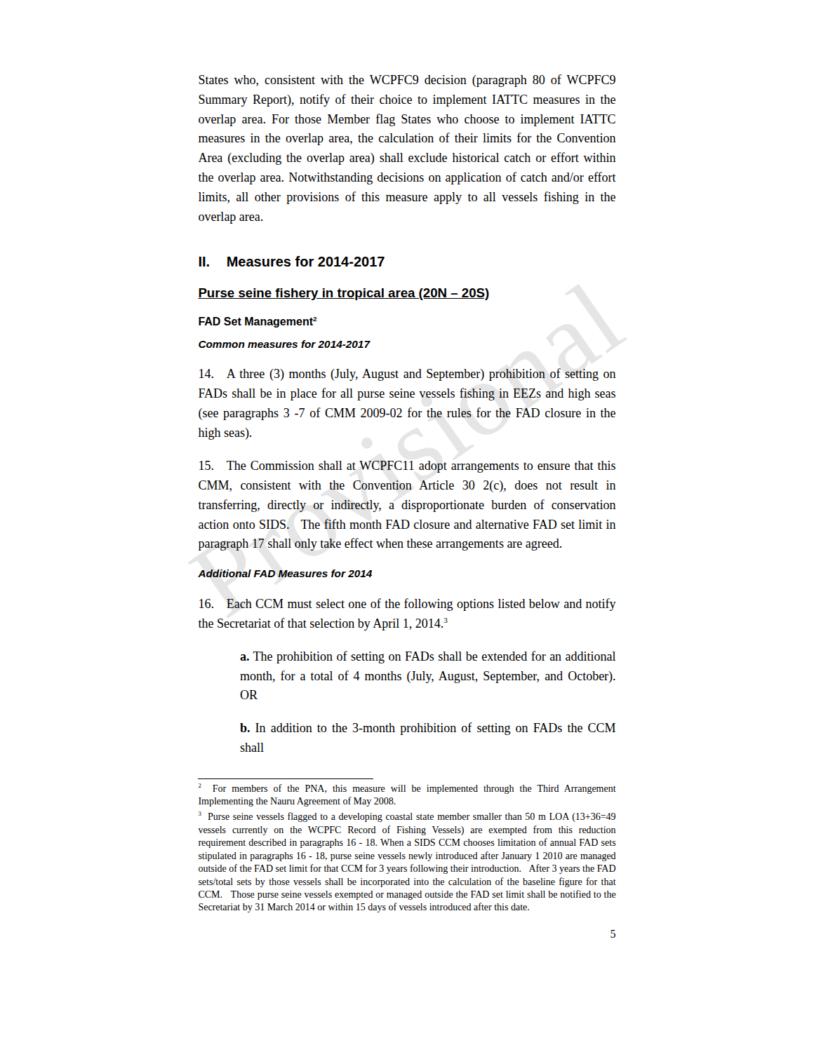Provisional
States who, consistent with the WCPFC9 decision (paragraph 80 of WCPFC9 Summary Report), notify of their choice to implement IATTC measures in the overlap area. For those Member flag States who choose to implement IATTC measures in the overlap area, the calculation of their limits for the Convention Area (excluding the overlap area) shall exclude historical catch or effort within the overlap area. Notwithstanding decisions on application of catch and/or effort limits, all other provisions of this measure apply to all vessels fishing in the overlap area.
II. Measures for 2014-2017
Purse seine fishery in tropical area (20N – 20S)
FAD Set Management2
Common measures for 2014-2017
14. A three (3) months (July, August and September) prohibition of setting on FADs shall be in place for all purse seine vessels fishing in EEZs and high seas (see paragraphs 3 -7 of CMM 2009-02 for the rules for the FAD closure in the high seas).
15. The Commission shall at WCPFC11 adopt arrangements to ensure that this CMM, consistent with the Convention Article 30 2(c), does not result in transferring, directly or indirectly, a disproportionate burden of conservation action onto SIDS. The fifth month FAD closure and alternative FAD set limit in paragraph 17 shall only take effect when these arrangements are agreed.
Additional FAD Measures for 2014
16. Each CCM must select one of the following options listed below and notify the Secretariat of that selection by April 1, 2014.3
a. The prohibition of setting on FADs shall be extended for an additional month, for a total of 4 months (July, August, September, and October). OR
b. In addition to the 3-month prohibition of setting on FADs the CCM shall
2 For members of the PNA, this measure will be implemented through the Third Arrangement Implementing the Nauru Agreement of May 2008.
3 Purse seine vessels flagged to a developing coastal state member smaller than 50 m LOA (13+36=49 vessels currently on the WCPFC Record of Fishing Vessels) are exempted from this reduction requirement described in paragraphs 16 - 18. When a SIDS CCM chooses limitation of annual FAD sets stipulated in paragraphs 16 - 18, purse seine vessels newly introduced after January 1 2010 are managed outside of the FAD set limit for that CCM for 3 years following their introduction. After 3 years the FAD sets/total sets by those vessels shall be incorporated into the calculation of the baseline figure for that CCM. Those purse seine vessels exempted or managed outside the FAD set limit shall be notified to the Secretariat by 31 March 2014 or within 15 days of vessels introduced after this date.
5